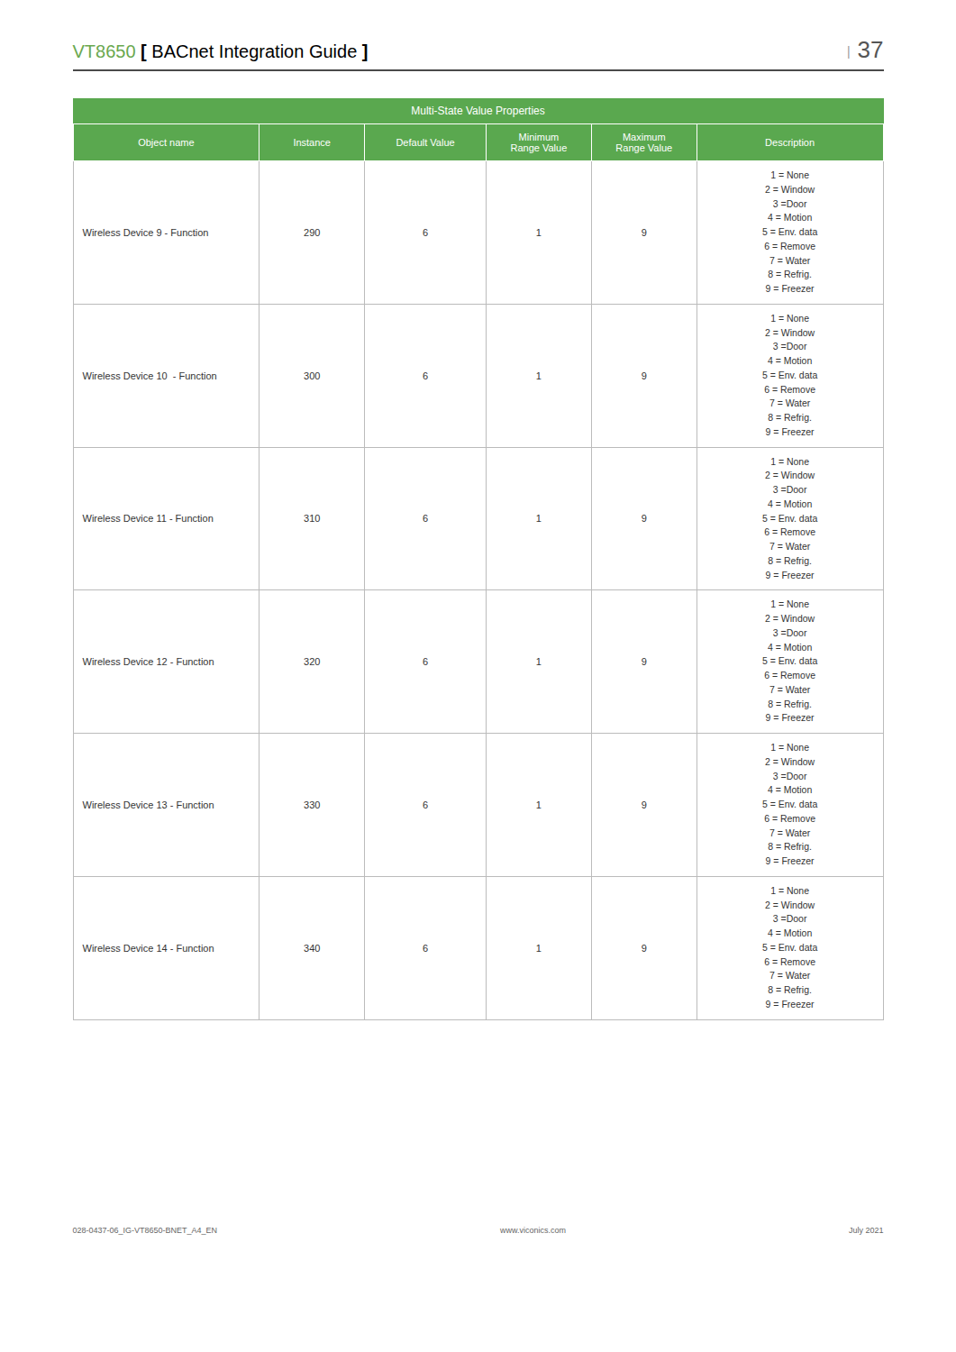VT8650 [ BACnet Integration Guide ]
|37
Multi-State Value Properties
| Object name | Instance | Default Value | Minimum Range Value | Maximum Range Value | Description |
| --- | --- | --- | --- | --- | --- |
| Wireless Device 9 - Function | 290 | 6 | 1 | 9 | 1 = None 2 = Window 3 =Door 4 = Motion 5 = Env. data 6 = Remove 7 = Water 8 = Refrig. 9 = Freezer |
| Wireless Device 10 - Function | 300 | 6 | 1 | 9 | 1 = None 2 = Window 3 =Door 4 = Motion 5 = Env. data 6 = Remove 7 = Water 8 = Refrig. 9 = Freezer |
| Wireless Device 11 - Function | 310 | 6 | 1 | 9 | 1 = None 2 = Window 3 =Door 4 = Motion 5 = Env. data 6 = Remove 7 = Water 8 = Refrig. 9 = Freezer |
| Wireless Device 12 - Function | 320 | 6 | 1 | 9 | 1 = None 2 = Window 3 =Door 4 = Motion 5 = Env. data 6 = Remove 7 = Water 8 = Refrig. 9 = Freezer |
| Wireless Device 13 - Function | 330 | 6 | 1 | 9 | 1 = None 2 = Window 3 =Door 4 = Motion 5 = Env. data 6 = Remove 7 = Water 8 = Refrig. 9 = Freezer |
| Wireless Device 14 - Function | 340 | 6 | 1 | 9 | 1 = None 2 = Window 3 =Door 4 = Motion 5 = Env. data 6 = Remove 7 = Water 8 = Refrig. 9 = Freezer |
028-0437-06_IG-VT8650-BNET_A4_EN
www.viconics.com
July 2021